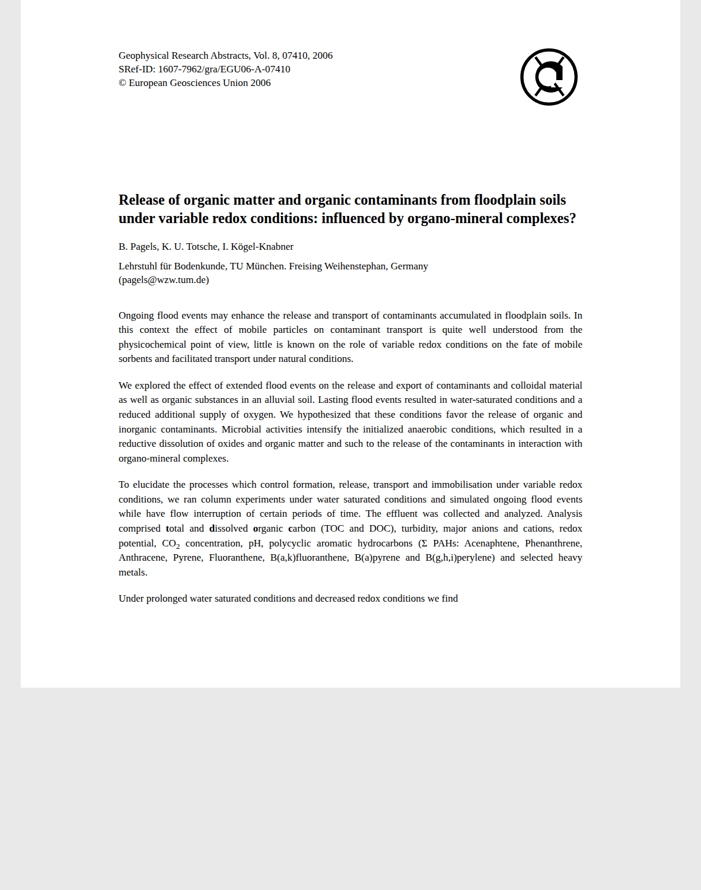Geophysical Research Abstracts, Vol. 8, 07410, 2006
SRef-ID: 1607-7962/gra/EGU06-A-07410
© European Geosciences Union 2006
Release of organic matter and organic contaminants from floodplain soils under variable redox conditions: influenced by organo-mineral complexes?
B. Pagels, K. U. Totsche, I. Kögel-Knabner
Lehrstuhl für Bodenkunde, TU München. Freising Weihenstephan, Germany
(pagels@wzw.tum.de)
Ongoing flood events may enhance the release and transport of contaminants accumulated in floodplain soils. In this context the effect of mobile particles on contaminant transport is quite well understood from the physicochemical point of view, little is known on the role of variable redox conditions on the fate of mobile sorbents and facilitated transport under natural conditions.
We explored the effect of extended flood events on the release and export of contaminants and colloidal material as well as organic substances in an alluvial soil. Lasting flood events resulted in water-saturated conditions and a reduced additional supply of oxygen. We hypothesized that these conditions favor the release of organic and inorganic contaminants. Microbial activities intensify the initialized anaerobic conditions, which resulted in a reductive dissolution of oxides and organic matter and such to the release of the contaminants in interaction with organo-mineral complexes.
To elucidate the processes which control formation, release, transport and immobilisation under variable redox conditions, we ran column experiments under water saturated conditions and simulated ongoing flood events while have flow interruption of certain periods of time. The effluent was collected and analyzed. Analysis comprised total and dissolved organic carbon (TOC and DOC), turbidity, major anions and cations, redox potential, CO2 concentration, pH, polycyclic aromatic hydrocarbons (Σ PAHs: Acenaphtene, Phenanthrene, Anthracene, Pyrene, Fluoranthene, B(a,k)fluoranthene, B(a)pyrene and B(g,h,i)perylene) and selected heavy metals.
Under prolonged water saturated conditions and decreased redox conditions we find